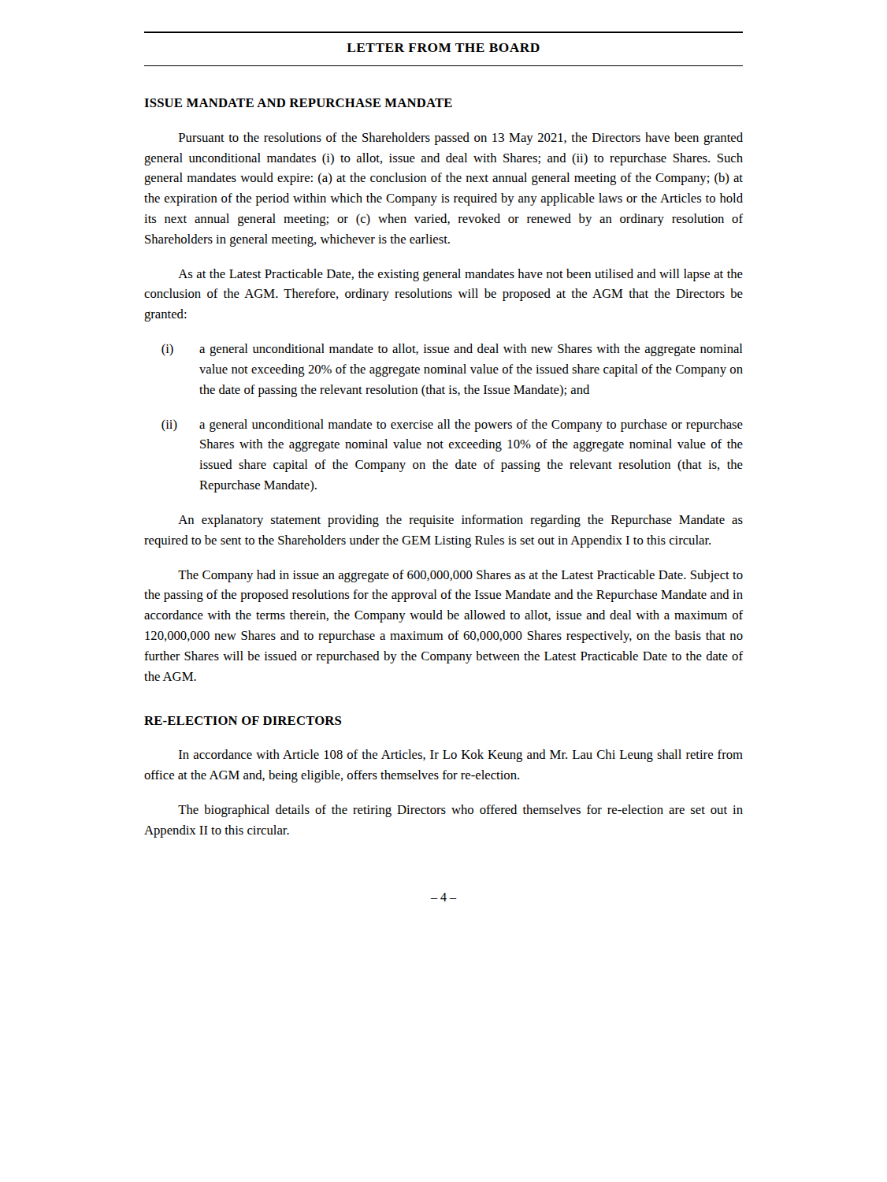LETTER FROM THE BOARD
ISSUE MANDATE AND REPURCHASE MANDATE
Pursuant to the resolutions of the Shareholders passed on 13 May 2021, the Directors have been granted general unconditional mandates (i) to allot, issue and deal with Shares; and (ii) to repurchase Shares. Such general mandates would expire: (a) at the conclusion of the next annual general meeting of the Company; (b) at the expiration of the period within which the Company is required by any applicable laws or the Articles to hold its next annual general meeting; or (c) when varied, revoked or renewed by an ordinary resolution of Shareholders in general meeting, whichever is the earliest.
As at the Latest Practicable Date, the existing general mandates have not been utilised and will lapse at the conclusion of the AGM. Therefore, ordinary resolutions will be proposed at the AGM that the Directors be granted:
a general unconditional mandate to allot, issue and deal with new Shares with the aggregate nominal value not exceeding 20% of the aggregate nominal value of the issued share capital of the Company on the date of passing the relevant resolution (that is, the Issue Mandate); and
a general unconditional mandate to exercise all the powers of the Company to purchase or repurchase Shares with the aggregate nominal value not exceeding 10% of the aggregate nominal value of the issued share capital of the Company on the date of passing the relevant resolution (that is, the Repurchase Mandate).
An explanatory statement providing the requisite information regarding the Repurchase Mandate as required to be sent to the Shareholders under the GEM Listing Rules is set out in Appendix I to this circular.
The Company had in issue an aggregate of 600,000,000 Shares as at the Latest Practicable Date. Subject to the passing of the proposed resolutions for the approval of the Issue Mandate and the Repurchase Mandate and in accordance with the terms therein, the Company would be allowed to allot, issue and deal with a maximum of 120,000,000 new Shares and to repurchase a maximum of 60,000,000 Shares respectively, on the basis that no further Shares will be issued or repurchased by the Company between the Latest Practicable Date to the date of the AGM.
RE-ELECTION OF DIRECTORS
In accordance with Article 108 of the Articles, Ir Lo Kok Keung and Mr. Lau Chi Leung shall retire from office at the AGM and, being eligible, offers themselves for re-election.
The biographical details of the retiring Directors who offered themselves for re-election are set out in Appendix II to this circular.
– 4 –